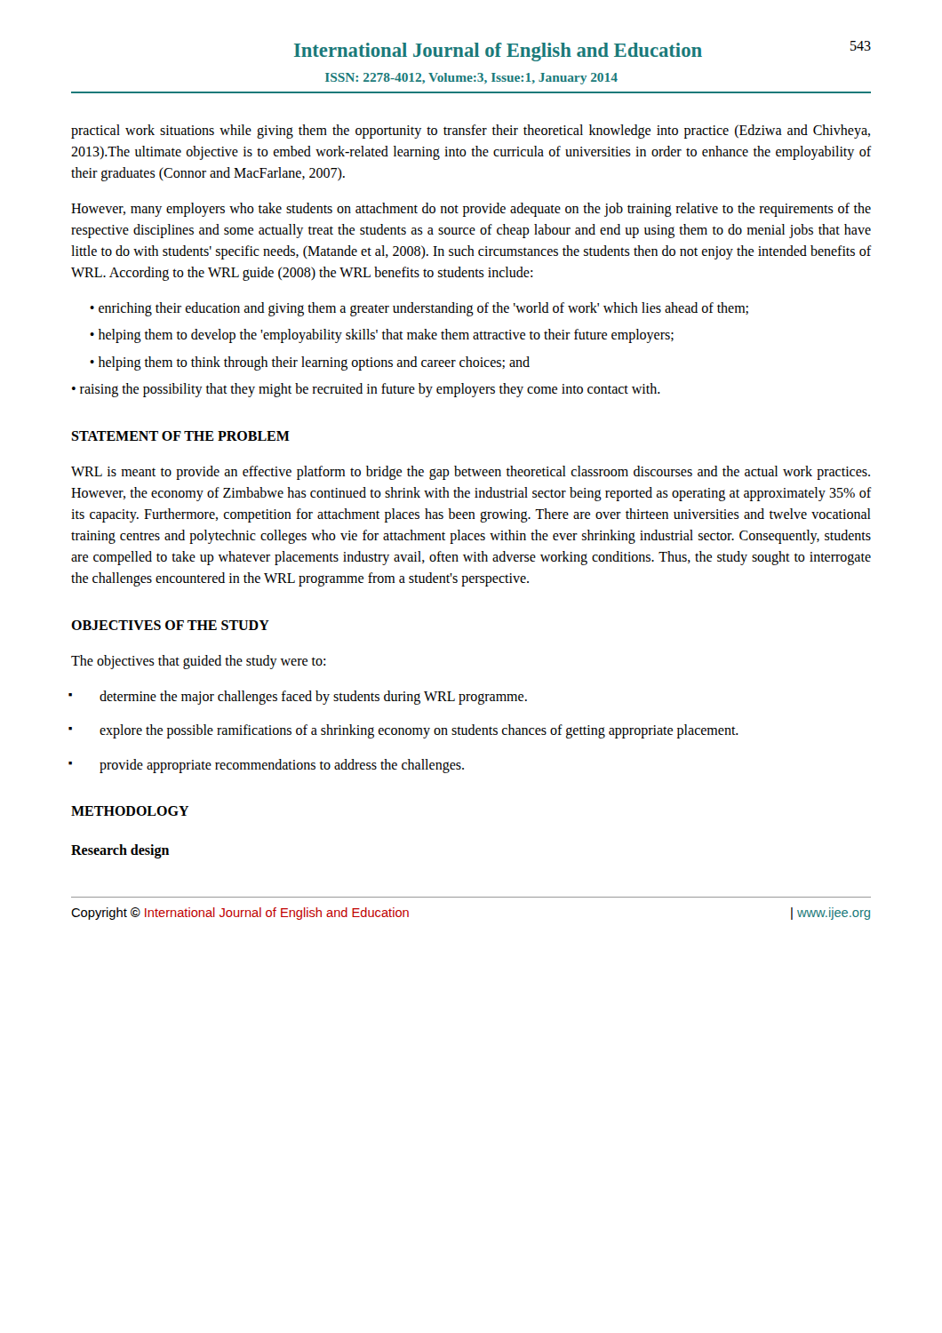543
International Journal of English and Education
ISSN: 2278-4012, Volume:3, Issue:1, January 2014
practical work situations while giving them the opportunity to transfer their theoretical knowledge into practice (Edziwa and Chivheya, 2013).The ultimate objective is to embed work-related learning into the curricula of universities in order to enhance the employability of their graduates (Connor and MacFarlane, 2007).
However, many employers who take students on attachment do not provide adequate on the job training relative to the requirements of the respective disciplines and some actually treat the students as a source of cheap labour and end up using them to do menial jobs that have little to do with students' specific needs, (Matande et al, 2008). In such circumstances the students then do not enjoy the intended benefits of WRL. According to the WRL guide (2008) the WRL benefits to students include:
• enriching their education and giving them a greater understanding of the 'world of work' which lies ahead of them;
• helping them to develop the 'employability skills' that make them attractive to their future employers;
• helping them to think through their learning options and career choices; and
• raising the possibility that they might be recruited in future by employers they come into contact with.
STATEMENT OF THE PROBLEM
WRL is meant to provide an effective platform to bridge the gap between theoretical classroom discourses and the actual work practices. However, the economy of Zimbabwe has continued to shrink with the industrial sector being reported as operating at approximately 35% of its capacity. Furthermore, competition for attachment places has been growing. There are over thirteen universities and twelve vocational training centres and polytechnic colleges who vie for attachment places within the ever shrinking industrial sector. Consequently, students are compelled to take up whatever placements industry avail, often with adverse working conditions. Thus, the study sought to interrogate the challenges encountered in the WRL programme from a student's perspective.
OBJECTIVES OF THE STUDY
The objectives that guided the study were to:
determine the major challenges faced by students during WRL programme.
explore the possible ramifications of a shrinking economy on students chances of getting appropriate placement.
provide appropriate recommendations to address the challenges.
METHODOLOGY
Research design
Copyright © International Journal of English and Education
| www.ijee.org